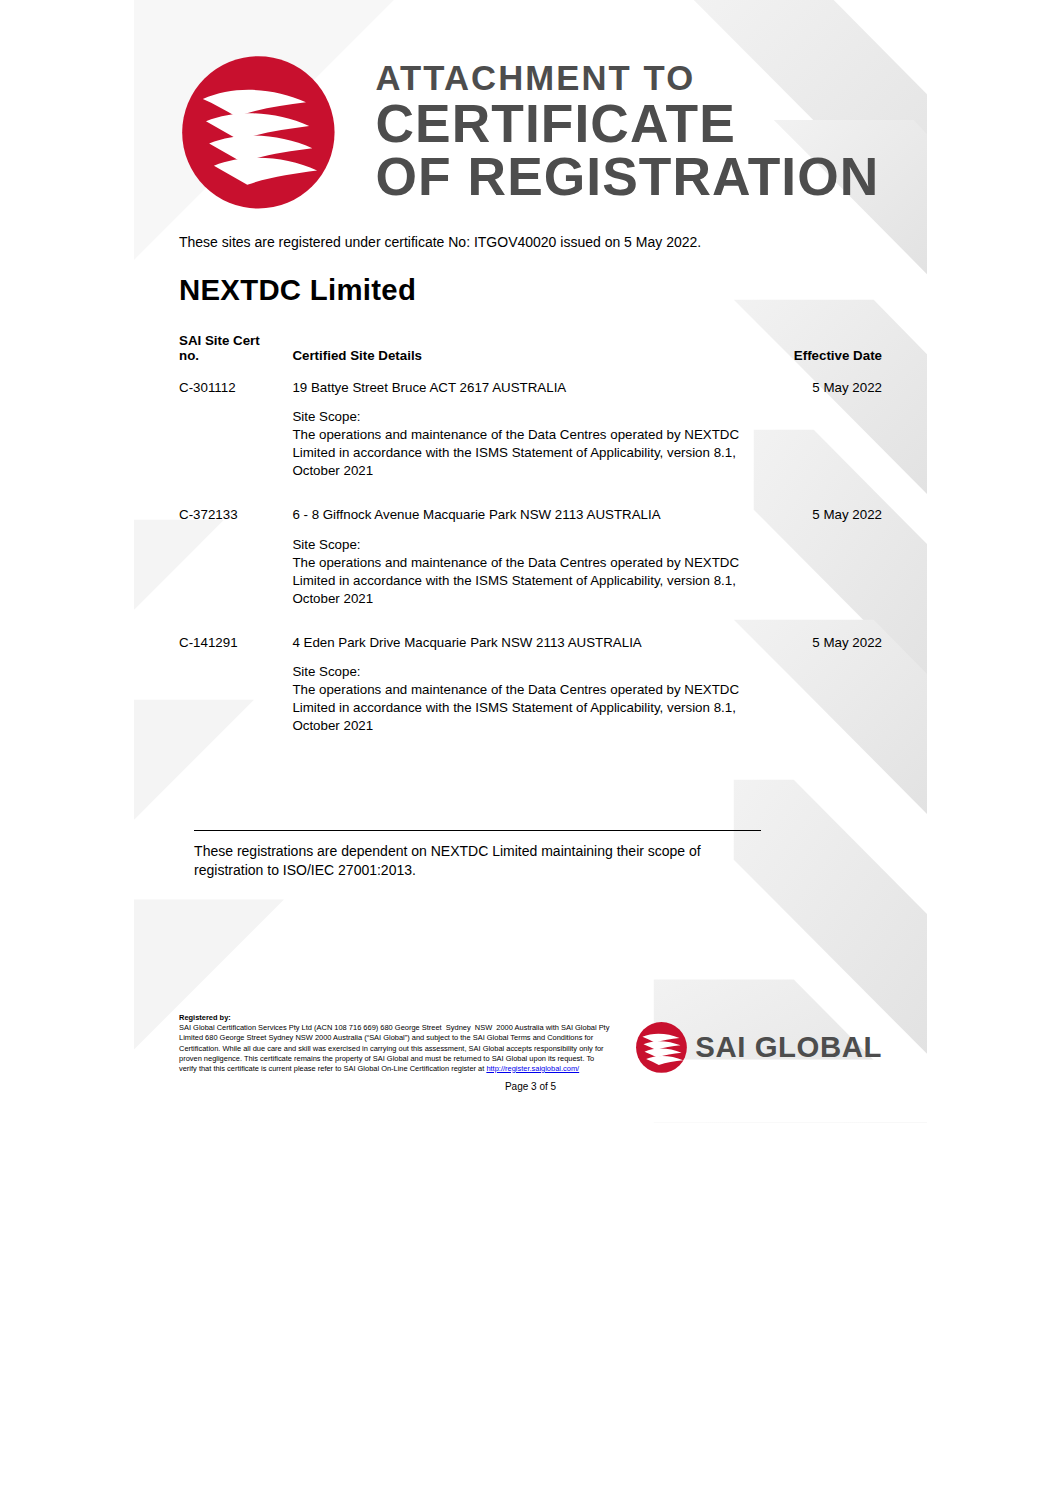Attachment to
Certificate
of Registration
These sites are registered under certificate No: ITGOV40020 issued on 5 May 2022.
NEXTDC Limited
| SAI Site Cert no. | Certified Site Details | Effective Date |
| --- | --- | --- |
| C-301112 | 19 Battye Street Bruce ACT 2617 AUSTRALIA Site Scope: The operations and maintenance of the Data Centres operated by NEXTDC Limited in accordance with the ISMS Statement of Applicability, version 8.1, October 2021 | 5 May 2022 |
| C-372133 | 6 - 8 Giffnock Avenue Macquarie Park NSW 2113 AUSTRALIA Site Scope: The operations and maintenance of the Data Centres operated by NEXTDC Limited in accordance with the ISMS Statement of Applicability, version 8.1, October 2021 | 5 May 2022 |
| C-141291 | 4 Eden Park Drive Macquarie Park NSW 2113 AUSTRALIA Site Scope: The operations and maintenance of the Data Centres operated by NEXTDC Limited in accordance with the ISMS Statement of Applicability, version 8.1, October 2021 | 5 May 2022 |
These registrations are dependent on NEXTDC Limited maintaining their scope of registration to ISO/IEC 27001:2013.
Registered by:
SAI Global Certification Services Pty Ltd (ACN 108 716 669) 680 George Street Sydney NSW 2000 Australia with SAI Global Pty Limited 680 George Street Sydney NSW 2000 Australia (“SAI Global”) and subject to the SAI Global Terms and Conditions for Certification. While all due care and skill was exercised in carrying out this assessment, SAI Global accepts responsibility only for proven negligence. This certificate remains the property of SAI Global and must be returned to SAI Global upon its request. To verify that this certificate is current please refer to SAI Global On-Line Certification register at http://register.saiglobal.com/
SAI GLOBAL
Page 3 of 5